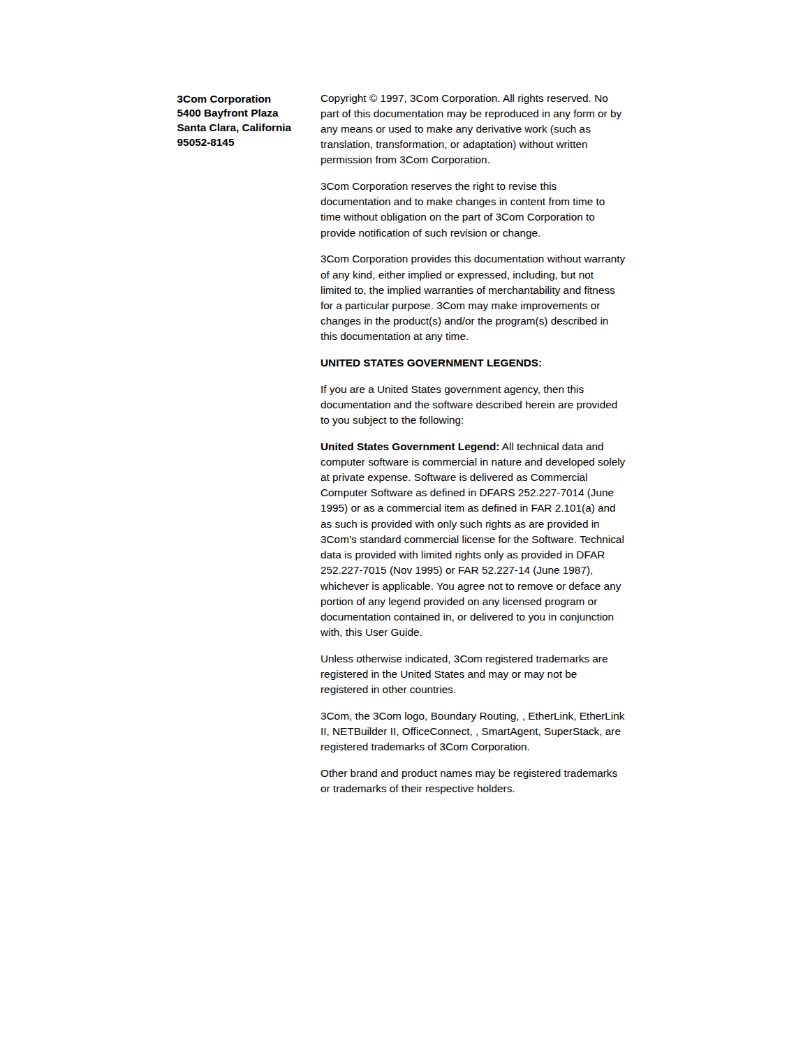3Com Corporation
5400 Bayfront Plaza
Santa Clara, California
95052-8145
Copyright © 1997, 3Com Corporation. All rights reserved. No part of this documentation may be reproduced in any form or by any means or used to make any derivative work (such as translation, transformation, or adaptation) without written permission from 3Com Corporation.
3Com Corporation reserves the right to revise this documentation and to make changes in content from time to time without obligation on the part of 3Com Corporation to provide notification of such revision or change.
3Com Corporation provides this documentation without warranty of any kind, either implied or expressed, including, but not limited to, the implied warranties of merchantability and fitness for a particular purpose. 3Com may make improvements or changes in the product(s) and/or the program(s) described in this documentation at any time.
UNITED STATES GOVERNMENT LEGENDS:
If you are a United States government agency, then this documentation and the software described herein are provided to you subject to the following:
United States Government Legend: All technical data and computer software is commercial in nature and developed solely at private expense. Software is delivered as Commercial Computer Software as defined in DFARS 252.227-7014 (June 1995) or as a commercial item as defined in FAR 2.101(a) and as such is provided with only such rights as are provided in 3Com’s standard commercial license for the Software. Technical data is provided with limited rights only as provided in DFAR 252.227-7015 (Nov 1995) or FAR 52.227-14 (June 1987), whichever is applicable. You agree not to remove or deface any portion of any legend provided on any licensed program or documentation contained in, or delivered to you in conjunction with, this User Guide.
Unless otherwise indicated, 3Com registered trademarks are registered in the United States and may or may not be registered in other countries.
3Com, the 3Com logo, Boundary Routing, , EtherLink, EtherLink II, NETBuilder II, OfficeConnect, , SmartAgent, SuperStack, are registered trademarks of 3Com Corporation.
Other brand and product names may be registered trademarks or trademarks of their respective holders.